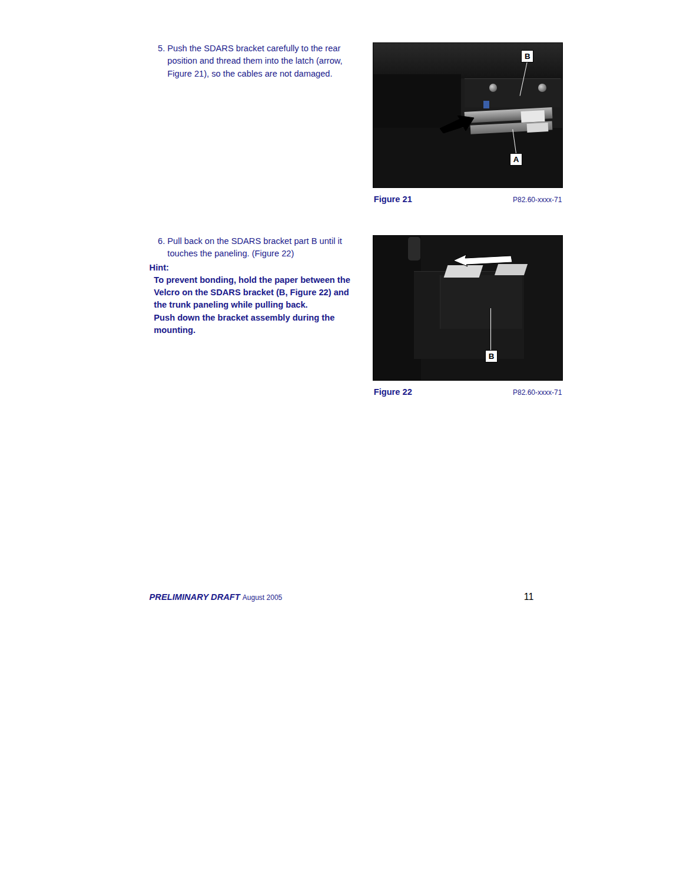Push the SDARS bracket carefully to the rear position and thread them into the latch (arrow, Figure 21), so the cables are not damaged.
B
A
Figure 21 P82.60-xxxx-71
Pull back on the SDARS bracket part B until it touches the paneling. (Figure 22)
Hint:
To prevent bonding, hold the paper between the Velcro on the SDARS bracket (B, Figure 22) and the trunk paneling while pulling back.
Push down the bracket assembly during the mounting.
B
Figure 22 P82.60-xxxx-71
PRELIMINARY DRAFT August 2005
11